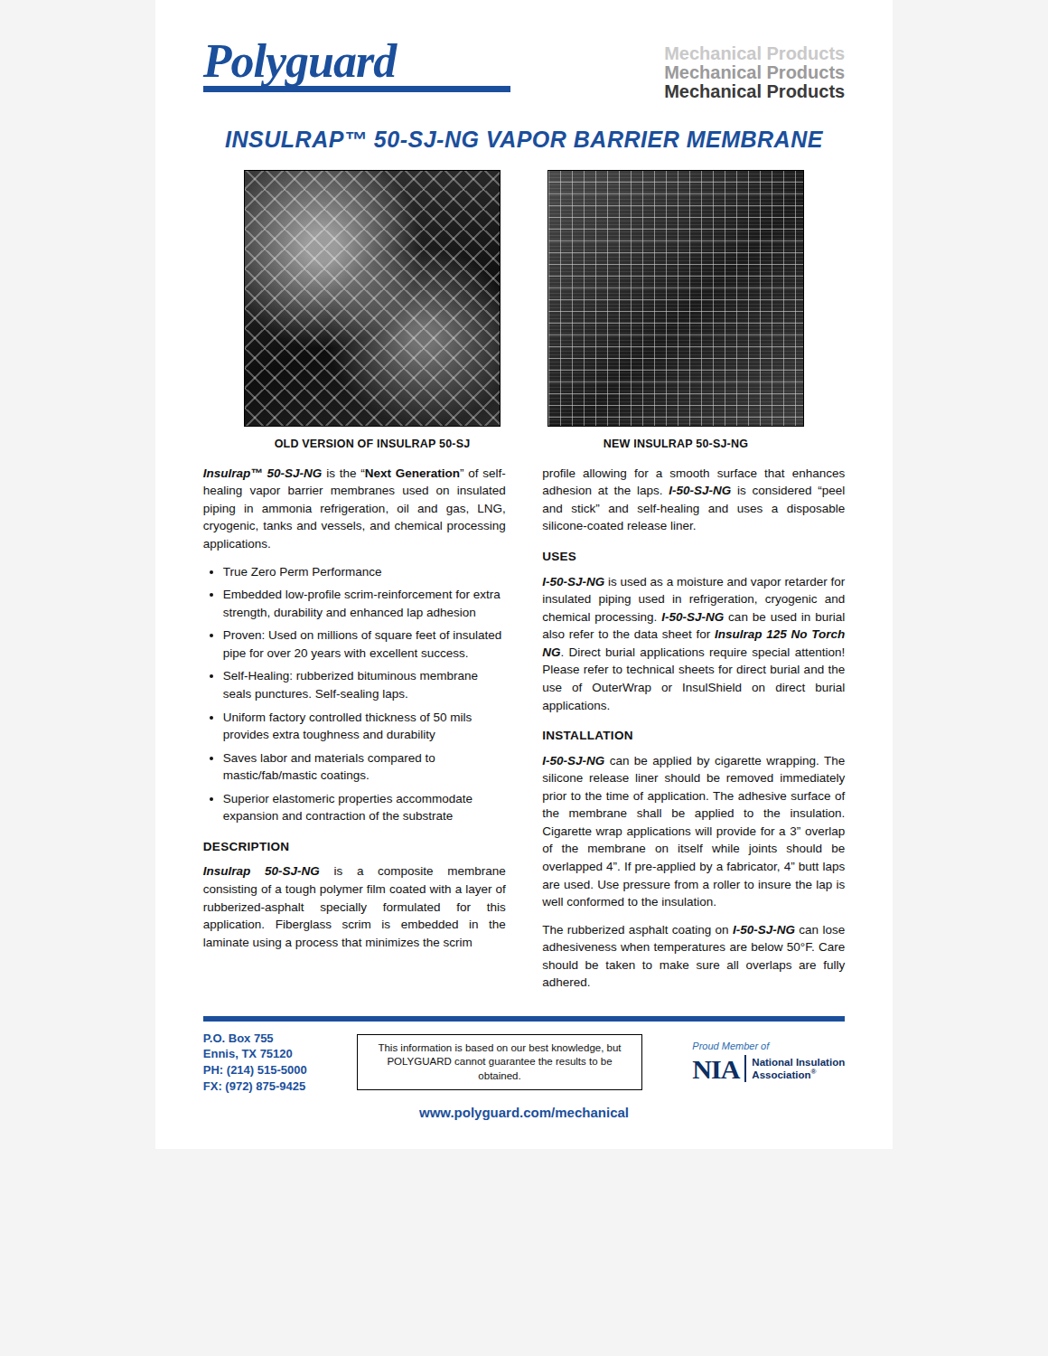Polyguard
Mechanical Products Mechanical Products Mechanical Products
Insulrap™ 50-SJ-NG Vapor Barrier Membrane
OLD VERSION OF INSULRAP 50-SJ
NEW INSULRAP 50-SJ-NG
Insulrap™ 50-SJ-NG is the “Next Generation” of self-healing vapor barrier membranes used on insulated piping in ammonia refrigeration, oil and gas, LNG, cryogenic, tanks and vessels, and chemical processing applications.
True Zero Perm Performance
Embedded low-profile scrim-reinforcement for extra strength, durability and enhanced lap adhesion
Proven: Used on millions of square feet of insulated pipe for over 20 years with excellent success.
Self-Healing: rubberized bituminous membrane seals punctures. Self-sealing laps.
Uniform factory controlled thickness of 50 mils provides extra toughness and durability
Saves labor and materials compared to mastic/fab/mastic coatings.
Superior elastomeric properties accommodate expansion and contraction of the substrate
DESCRIPTION
Insulrap 50-SJ-NG is a composite membrane consisting of a tough polymer film coated with a layer of rubberized-asphalt specially formulated for this application. Fiberglass scrim is embedded in the laminate using a process that minimizes the scrim
profile allowing for a smooth surface that enhances adhesion at the laps. I-50-SJ-NG is considered “peel and stick” and self-healing and uses a disposable silicone-coated release liner.
USES
I-50-SJ-NG is used as a moisture and vapor retarder for insulated piping used in refrigeration, cryogenic and chemical processing. I-50-SJ-NG can be used in burial also refer to the data sheet for Insulrap 125 No Torch NG. Direct burial applications require special attention! Please refer to technical sheets for direct burial and the use of OuterWrap or InsulShield on direct burial applications.
INSTALLATION
I-50-SJ-NG can be applied by cigarette wrapping. The silicone release liner should be removed immediately prior to the time of application. The adhesive surface of the membrane shall be applied to the insulation. Cigarette wrap applications will provide for a 3” overlap of the membrane on itself while joints should be overlapped 4”. If pre-applied by a fabricator, 4” butt laps are used. Use pressure from a roller to insure the lap is well conformed to the insulation.
The rubberized asphalt coating on I-50-SJ-NG can lose adhesiveness when temperatures are below 50°F. Care should be taken to make sure all overlaps are fully adhered.
P.O. Box 755
Ennis, TX 75120
PH: (214) 515-5000
FX: (972) 875-9425
This information is based on our best knowledge, but POLYGUARD cannot guarantee the results to be obtained.
Proud Member of
NIA National Insulation
Association®
www.polyguard.com/mechanical